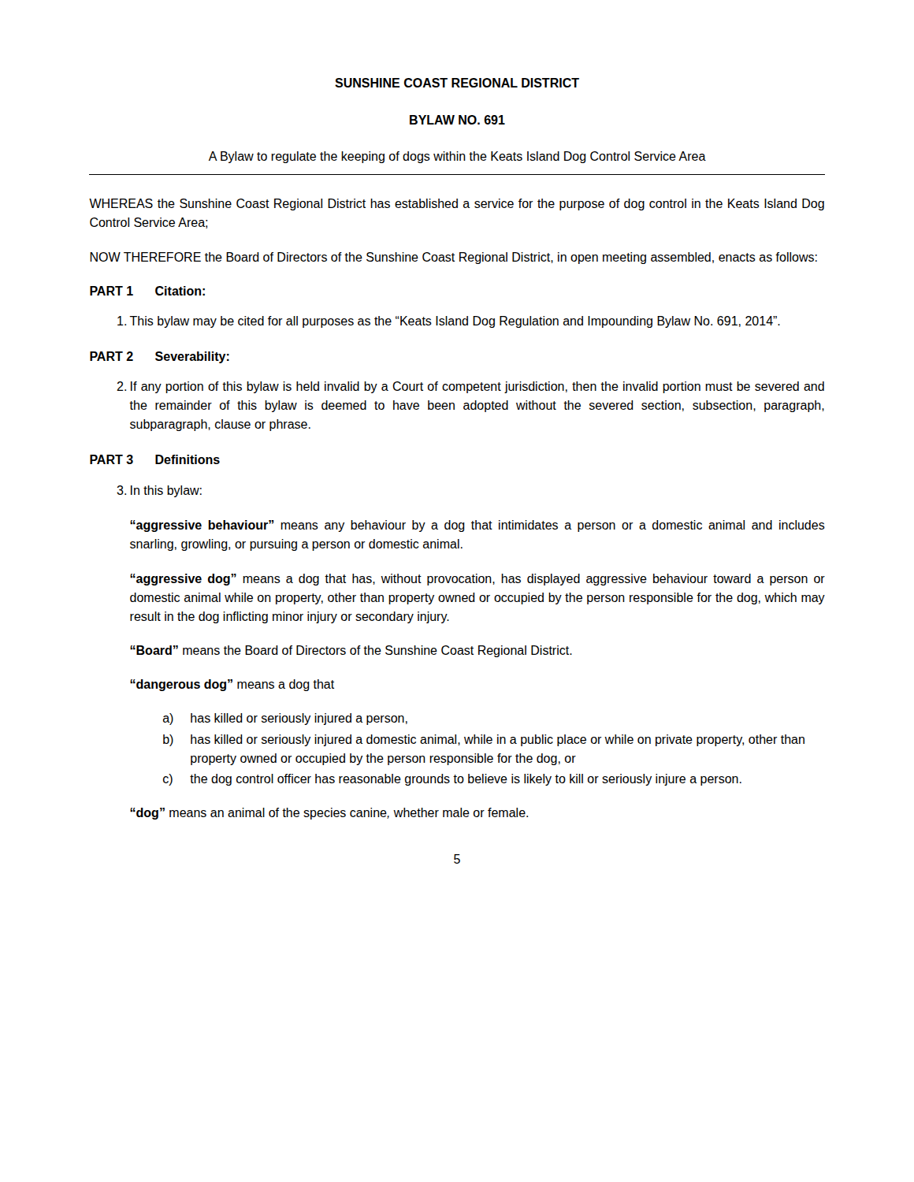SUNSHINE COAST REGIONAL DISTRICT
BYLAW NO. 691
A Bylaw to regulate the keeping of dogs within the Keats Island Dog Control Service Area
WHEREAS the Sunshine Coast Regional District has established a service for the purpose of dog control in the Keats Island Dog Control Service Area;
NOW THEREFORE the Board of Directors of the Sunshine Coast Regional District, in open meeting assembled, enacts as follows:
PART 1 Citation:
1. This bylaw may be cited for all purposes as the “Keats Island Dog Regulation and Impounding Bylaw No. 691, 2014”.
PART 2 Severability:
2. If any portion of this bylaw is held invalid by a Court of competent jurisdiction, then the invalid portion must be severed and the remainder of this bylaw is deemed to have been adopted without the severed section, subsection, paragraph, subparagraph, clause or phrase.
PART 3 Definitions
3. In this bylaw:
“aggressive behaviour” means any behaviour by a dog that intimidates a person or a domestic animal and includes snarling, growling, or pursuing a person or domestic animal.
“aggressive dog” means a dog that has, without provocation, has displayed aggressive behaviour toward a person or domestic animal while on property, other than property owned or occupied by the person responsible for the dog, which may result in the dog inflicting minor injury or secondary injury.
“Board” means the Board of Directors of the Sunshine Coast Regional District.
“dangerous dog” means a dog that
a) has killed or seriously injured a person,
b) has killed or seriously injured a domestic animal, while in a public place or while on private property, other than property owned or occupied by the person responsible for the dog, or
c) the dog control officer has reasonable grounds to believe is likely to kill or seriously injure a person.
“dog” means an animal of the species canine, whether male or female.
5